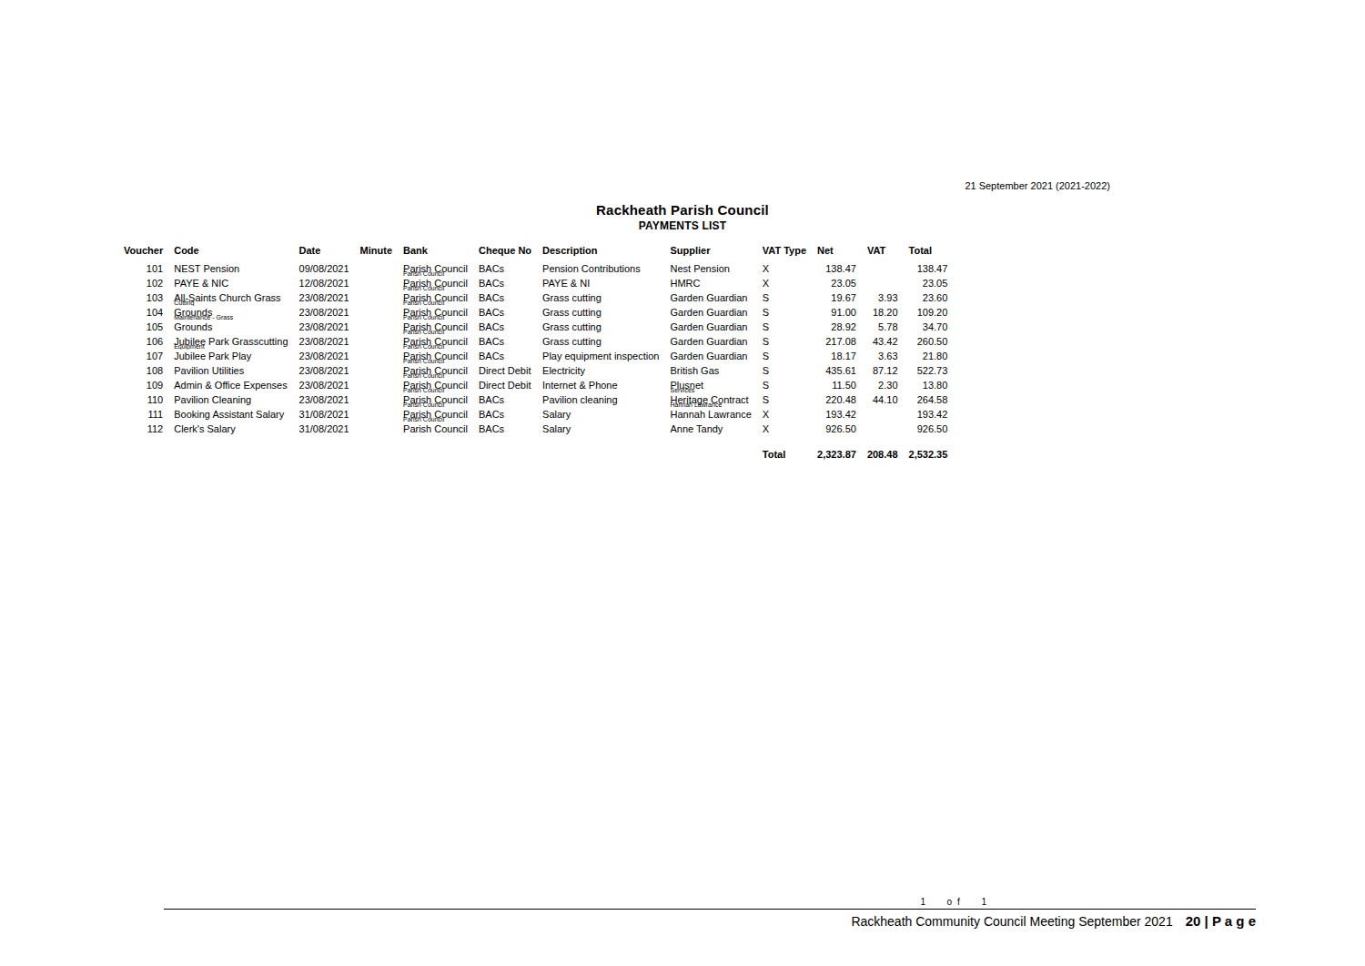21 September 2021 (2021-2022)
Rackheath Parish Council
PAYMENTS LIST
| Voucher | Code | Date | Minute | Bank | Cheque No | Description | Supplier | VAT Type | Net | VAT | Total |
| --- | --- | --- | --- | --- | --- | --- | --- | --- | --- | --- | --- |
| 101 | NEST Pension | 09/08/2021 | | Parish Council | BACs | Pension Contributions | Nest Pension | X | 138.47 | | 138.47 |
| 102 | PAYE & NIC | 12/08/2021 | | Parish Council Parish Council | BACs | PAYE & NI | HMRC | X | 23.05 | | 23.05 |
| 103 | All-Saints Church Grass | 23/08/2021 | | Parish Council Parish Council | BACs | Grass cutting | Garden Guardian | S | 19.67 | 3.93 | 23.60 |
| 104 | Grounds Cutting | 23/08/2021 | | Parish Council Parish Council | BACs | Grass cutting | Garden Guardian | S | 91.00 | 18.20 | 109.20 |
| 105 | Grounds Maintenance - Grass | 23/08/2021 | | Parish Council Parish Council | BACs | Grass cutting | Garden Guardian | S | 28.92 | 5.78 | 34.70 |
| 106 | Jubilee Park Grasscutting | 23/08/2021 | | Parish Council Parish Council | BACs | Grass cutting | Garden Guardian | S | 217.08 | 43.42 | 260.50 |
| 107 | Jubilee Park Play Equipment | 23/08/2021 | | Parish Council Parish Council | BACs | Play equipment inspection | Garden Guardian | S | 18.17 | 3.63 | 21.80 |
| 108 | Pavilion Utilities | 23/08/2021 | | Parish Council Parish Council | Direct Debit | Electricity | British Gas | S | 435.61 | 87.12 | 522.73 |
| 109 | Admin & Office Expenses | 23/08/2021 | | Parish Council Parish Council | Direct Debit | Internet & Phone | Plusnet | S | 11.50 | 2.30 | 13.80 |
| 110 | Pavilion Cleaning | 23/08/2021 | | Parish Council Parish Council | BACs | Pavilion cleaning | Heritage Contract Services | S | 220.48 | 44.10 | 264.58 |
| 111 | Booking Assistant Salary | 31/08/2021 | | Parish Council Parish Council | BACs | Salary | Hannah Lawrance Hannah Lawrance | X | 193.42 | | 193.42 |
| 112 | Clerk's Salary | 31/08/2021 | | Parish Council Parish Council | BACs | Salary | Anne Tandy | X | 926.50 | | 926.50 |
| | Total | 2,323.87 | 208.48 | 2,532.35 |
1 of 1
Rackheath Community Council Meeting September 202120 | P a g e